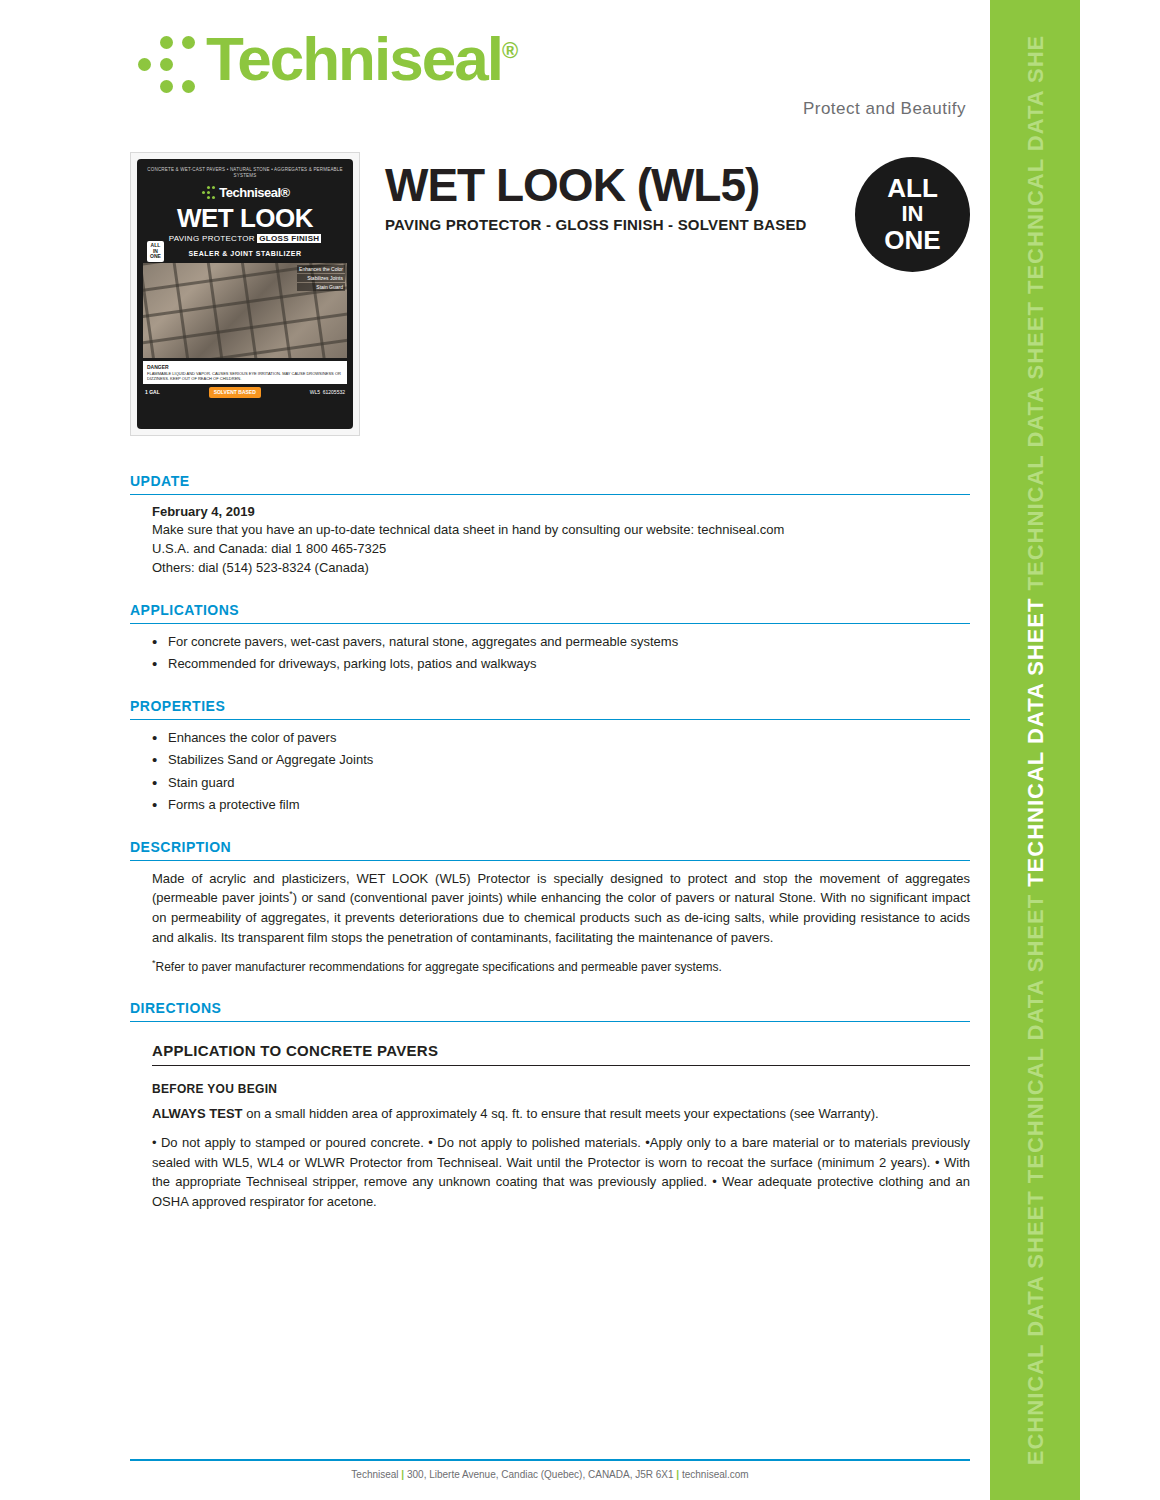ECHNICAL DATA SHEET TECHNICAL DATA SHEET TECHNICAL DATA SHEET TECHNICAL DATA SHEET TECHNICAL DATA SHE
Techniseal®
Protect and Beautify
CONCRETE & WET-CAST PAVERS • NATURAL STONE • AGGREGATES & PERMEABLE SYSTEMS
Techniseal®
WET LOOK
PAVING PROTECTOR GLOSS FINISH
ALL
IN
ONE
SEALER & JOINT STABILIZER
Enhances the Color Stabilizes Joints Stain Guard
DANGER
FLAMMABLE LIQUID AND VAPOR. CAUSES SERIOUS EYE IRRITATION. MAY CAUSE DROWSINESS OR DIZZINESS. KEEP OUT OF REACH OF CHILDREN.
1 GAL SOLVENT BASED WL5 61205532
WET LOOK (WL5)
PAVING PROTECTOR - GLOSS FINISH - SOLVENT BASED
ALL IN ONE
UPDATE
February 4, 2019
Make sure that you have an up-to-date technical data sheet in hand by consulting our website: techniseal.com
U.S.A. and Canada: dial 1 800 465-7325
Others: dial (514) 523-8324 (Canada)
APPLICATIONS
For concrete pavers, wet-cast pavers, natural stone, aggregates and permeable systems
Recommended for driveways, parking lots, patios and walkways
PROPERTIES
Enhances the color of pavers
Stabilizes Sand or Aggregate Joints
Stain guard
Forms a protective film
DESCRIPTION
Made of acrylic and plasticizers, WET LOOK (WL5) Protector is specially designed to protect and stop the movement of aggregates (permeable paver joints*) or sand (conventional paver joints) while enhancing the color of pavers or natural Stone. With no significant impact on permeability of aggregates, it prevents deteriorations due to chemical products such as de-icing salts, while providing resistance to acids and alkalis. Its transparent film stops the penetration of contaminants, facilitating the maintenance of pavers.
*Refer to paver manufacturer recommendations for aggregate specifications and permeable paver systems.
DIRECTIONS
APPLICATION TO CONCRETE PAVERS
BEFORE YOU BEGIN
ALWAYS TEST on a small hidden area of approximately 4 sq. ft. to ensure that result meets your expectations (see Warranty).
• Do not apply to stamped or poured concrete. • Do not apply to polished materials. •Apply only to a bare material or to materials previously sealed with WL5, WL4 or WLWR Protector from Techniseal. Wait until the Protector is worn to recoat the surface (minimum 2 years). • With the appropriate Techniseal stripper, remove any unknown coating that was previously applied. • Wear adequate protective clothing and an OSHA approved respirator for acetone.
Techniseal | 300, Liberte Avenue, Candiac (Quebec), CANADA, J5R 6X1 | techniseal.com